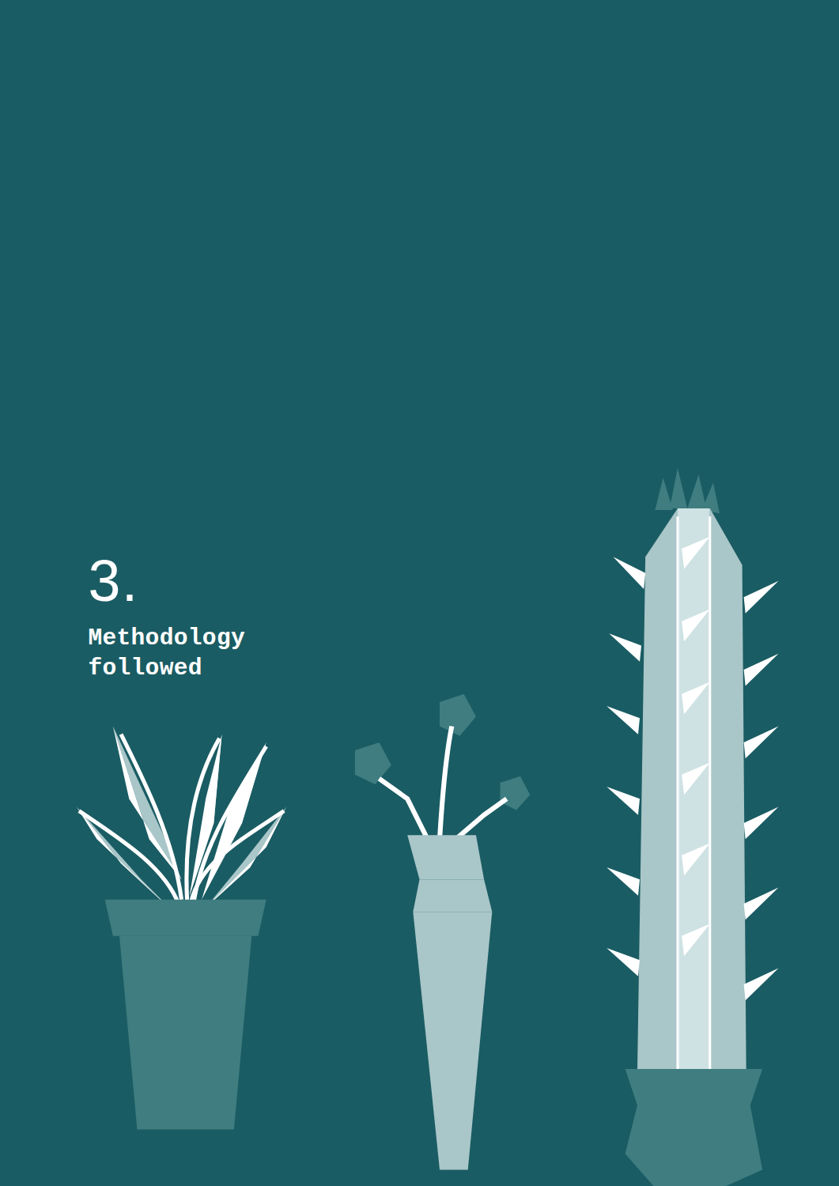3.
Methodology
followed